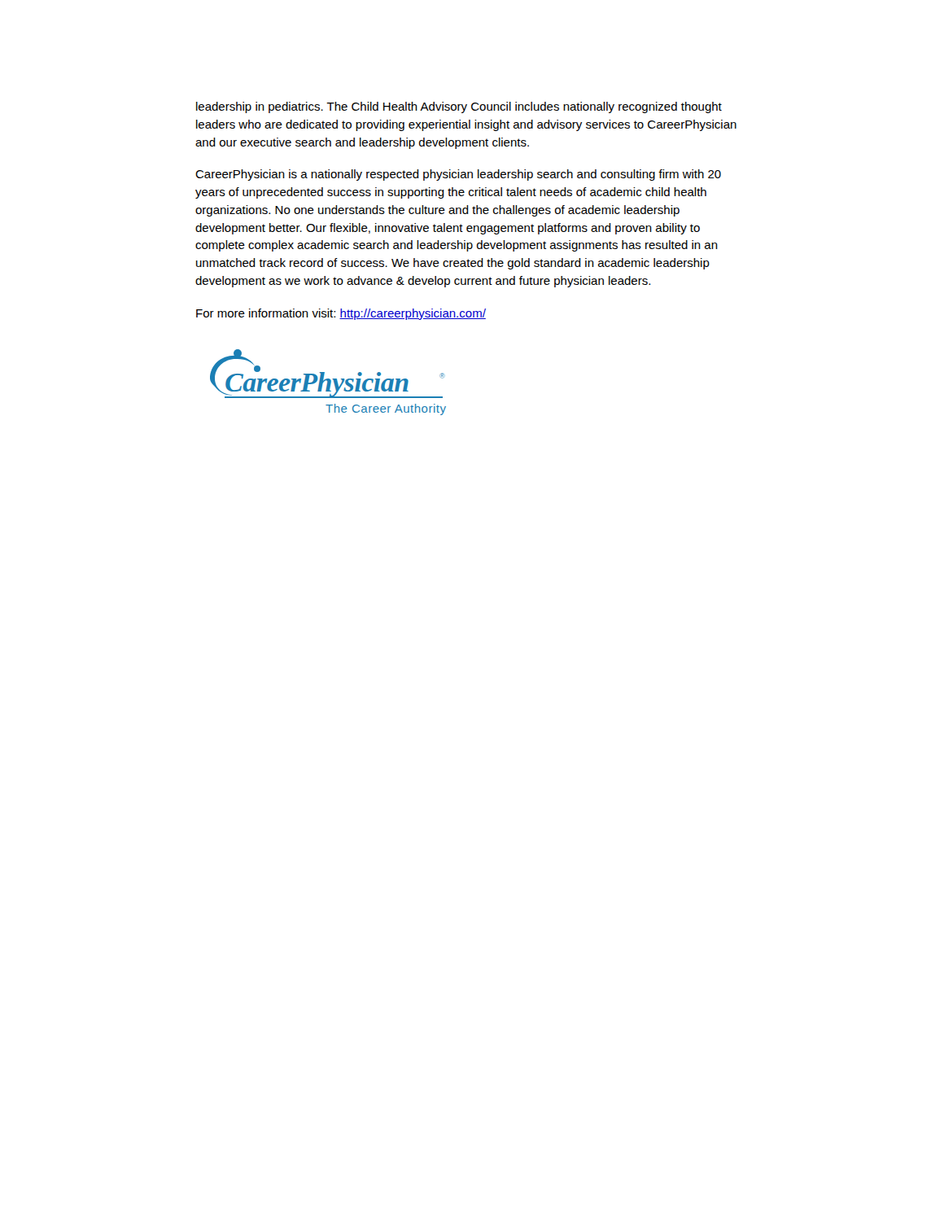leadership in pediatrics. The Child Health Advisory Council includes nationally recognized thought leaders who are dedicated to providing experiential insight and advisory services to CareerPhysician and our executive search and leadership development clients.
CareerPhysician is a nationally respected physician leadership search and consulting firm with 20 years of unprecedented success in supporting the critical talent needs of academic child health organizations. No one understands the culture and the challenges of academic leadership development better. Our flexible, innovative talent engagement platforms and proven ability to complete complex academic search and leadership development assignments has resulted in an unmatched track record of success. We have created the gold standard in academic leadership development as we work to advance & develop current and future physician leaders.
For more information visit: http://careerphysician.com/
CareerPhysician ® The Career Authority